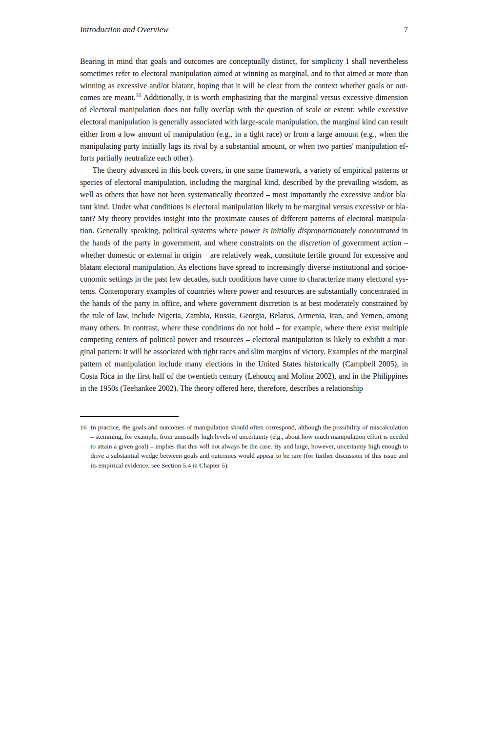Introduction and Overview 7
Bearing in mind that goals and outcomes are conceptually distinct, for simplicity I shall nevertheless sometimes refer to electoral manipulation aimed at winning as marginal, and to that aimed at more than winning as excessive and/or blatant, hoping that it will be clear from the context whether goals or outcomes are meant.16 Additionally, it is worth emphasizing that the marginal versus excessive dimension of electoral manipulation does not fully overlap with the question of scale or extent: while excessive electoral manipulation is generally associated with large-scale manipulation, the marginal kind can result either from a low amount of manipulation (e.g., in a tight race) or from a large amount (e.g., when the manipulating party initially lags its rival by a substantial amount, or when two parties' manipulation efforts partially neutralize each other).
The theory advanced in this book covers, in one same framework, a variety of empirical patterns or species of electoral manipulation, including the marginal kind, described by the prevailing wisdom, as well as others that have not been systematically theorized – most importantly the excessive and/or blatant kind. Under what conditions is electoral manipulation likely to be marginal versus excessive or blatant? My theory provides insight into the proximate causes of different patterns of electoral manipulation. Generally speaking, political systems where power is initially disproportionately concentrated in the hands of the party in government, and where constraints on the discretion of government action – whether domestic or external in origin – are relatively weak, constitute fertile ground for excessive and blatant electoral manipulation. As elections have spread to increasingly diverse institutional and socioeconomic settings in the past few decades, such conditions have come to characterize many electoral systems. Contemporary examples of countries where power and resources are substantially concentrated in the hands of the party in office, and where government discretion is at best moderately constrained by the rule of law, include Nigeria, Zambia, Russia, Georgia, Belarus, Armenia, Iran, and Yemen, among many others. In contrast, where these conditions do not hold – for example, where there exist multiple competing centers of political power and resources – electoral manipulation is likely to exhibit a marginal pattern: it will be associated with tight races and slim margins of victory. Examples of the marginal pattern of manipulation include many elections in the United States historically (Campbell 2005), in Costa Rica in the first half of the twentieth century (Lehoucq and Molina 2002), and in the Philippines in the 1950s (Teehankee 2002). The theory offered here, therefore, describes a relationship
16 In practice, the goals and outcomes of manipulation should often correspond, although the possibility of miscalculation – stemming, for example, from unusually high levels of uncertainty (e.g., about how much manipulation effort is needed to attain a given goal) – implies that this will not always be the case. By and large, however, uncertainty high enough to drive a substantial wedge between goals and outcomes would appear to be rare (for further discussion of this issue and its empirical evidence, see Section 5.4 in Chapter 5).